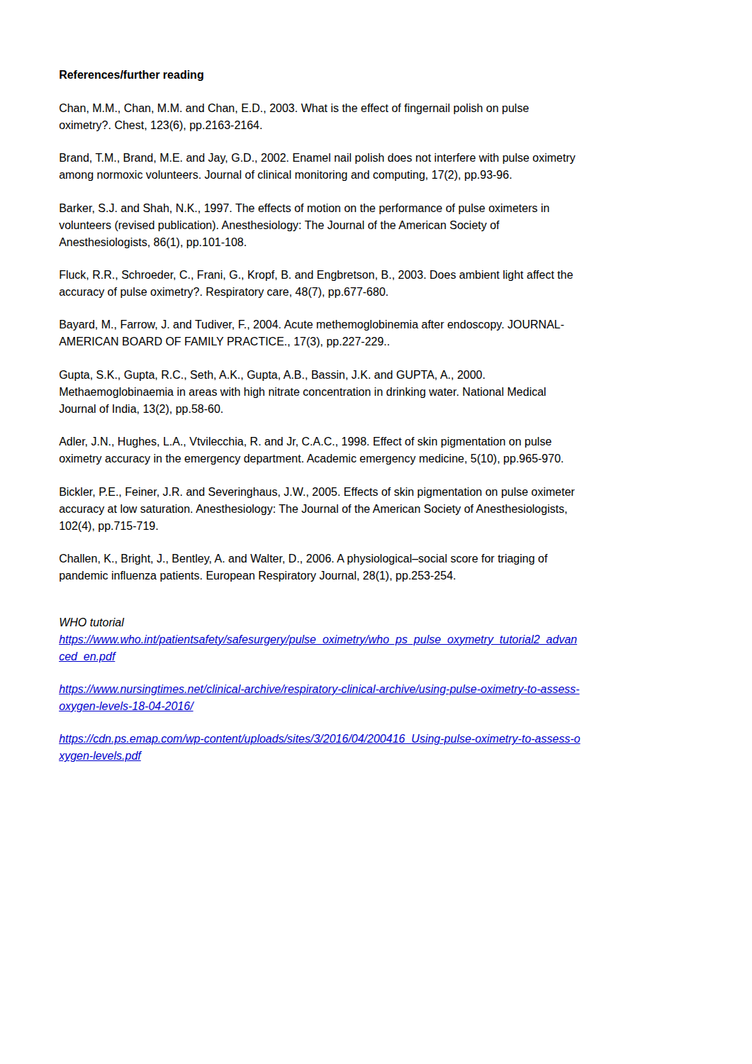References/further reading
Chan, M.M., Chan, M.M. and Chan, E.D., 2003. What is the effect of fingernail polish on pulse oximetry?. Chest, 123(6), pp.2163-2164.
Brand, T.M., Brand, M.E. and Jay, G.D., 2002. Enamel nail polish does not interfere with pulse oximetry among normoxic volunteers. Journal of clinical monitoring and computing, 17(2), pp.93-96.
Barker, S.J. and Shah, N.K., 1997. The effects of motion on the performance of pulse oximeters in volunteers (revised publication). Anesthesiology: The Journal of the American Society of Anesthesiologists, 86(1), pp.101-108.
Fluck, R.R., Schroeder, C., Frani, G., Kropf, B. and Engbretson, B., 2003. Does ambient light affect the accuracy of pulse oximetry?. Respiratory care, 48(7), pp.677-680.
Bayard, M., Farrow, J. and Tudiver, F., 2004. Acute methemoglobinemia after endoscopy. JOURNAL-AMERICAN BOARD OF FAMILY PRACTICE., 17(3), pp.227-229..
Gupta, S.K., Gupta, R.C., Seth, A.K., Gupta, A.B., Bassin, J.K. and GUPTA, A., 2000. Methaemoglobinaemia in areas with high nitrate concentration in drinking water. National Medical Journal of India, 13(2), pp.58-60.
Adler, J.N., Hughes, L.A., Vtvilecchia, R. and Jr, C.A.C., 1998. Effect of skin pigmentation on pulse oximetry accuracy in the emergency department. Academic emergency medicine, 5(10), pp.965-970.
Bickler, P.E., Feiner, J.R. and Severinghaus, J.W., 2005. Effects of skin pigmentation on pulse oximeter accuracy at low saturation. Anesthesiology: The Journal of the American Society of Anesthesiologists, 102(4), pp.715-719.
Challen, K., Bright, J., Bentley, A. and Walter, D., 2006. A physiological–social score for triaging of pandemic influenza patients. European Respiratory Journal, 28(1), pp.253-254.
WHO tutorial
https://www.who.int/patientsafety/safesurgery/pulse_oximetry/who_ps_pulse_oxymetry_tutorial2_advanced_en.pdf
https://www.nursingtimes.net/clinical-archive/respiratory-clinical-archive/using-pulse-oximetry-to-assess-oxygen-levels-18-04-2016/
https://cdn.ps.emap.com/wp-content/uploads/sites/3/2016/04/200416_Using-pulse-oximetry-to-assess-oxygen-levels.pdf